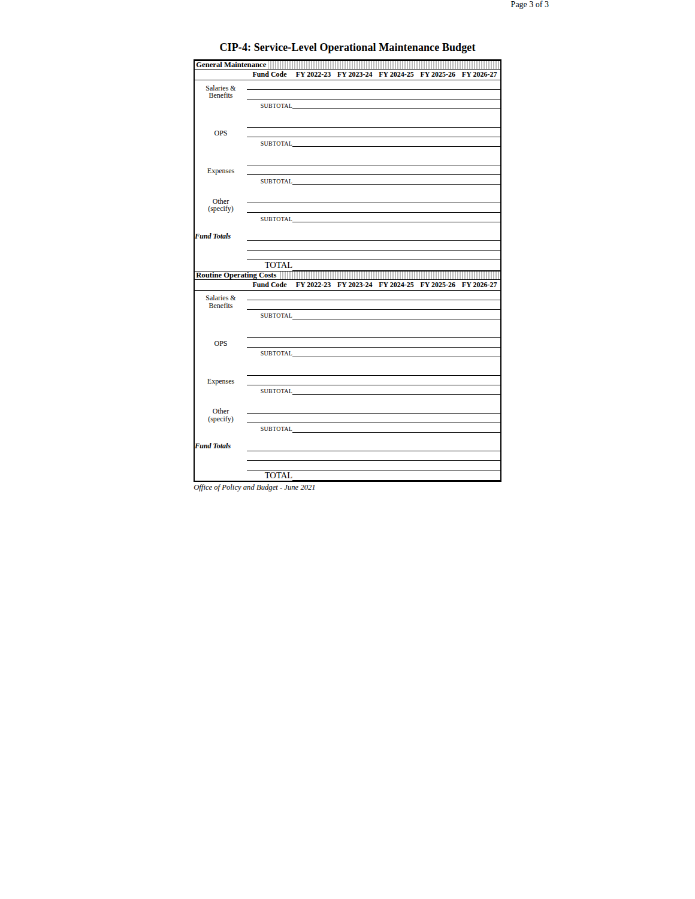Page 3 of 3
CIP-4: Service-Level Operational Maintenance Budget
General Maintenance
| | Fund Code | FY 2022-23 | FY 2023-24 | FY 2024-25 | FY 2025-26 | FY 2026-27 |
| --- | --- | --- | --- | --- | --- | --- |
| Salaries & Benefits | | | | | | |
| | SUBTOTAL | | | | | |
| OPS | | | | | | |
| | SUBTOTAL | | | | | |
| Expenses | | | | | | |
| | SUBTOTAL | | | | | |
| Other (specify) | | | | | | |
| | SUBTOTAL | | | | | |
| Fund Totals | | | | | | |
| | TOTAL | | | | | |
Routine Operating Costs
| | Fund Code | FY 2022-23 | FY 2023-24 | FY 2024-25 | FY 2025-26 | FY 2026-27 |
| --- | --- | --- | --- | --- | --- | --- |
| Salaries & Benefits | | | | | | |
| | SUBTOTAL | | | | | |
| OPS | | | | | | |
| | SUBTOTAL | | | | | |
| Expenses | | | | | | |
| | SUBTOTAL | | | | | |
| Other (specify) | | | | | | |
| | SUBTOTAL | | | | | |
| Fund Totals | | | | | | |
| | TOTAL | | | | | |
Office of Policy and Budget - June 2021